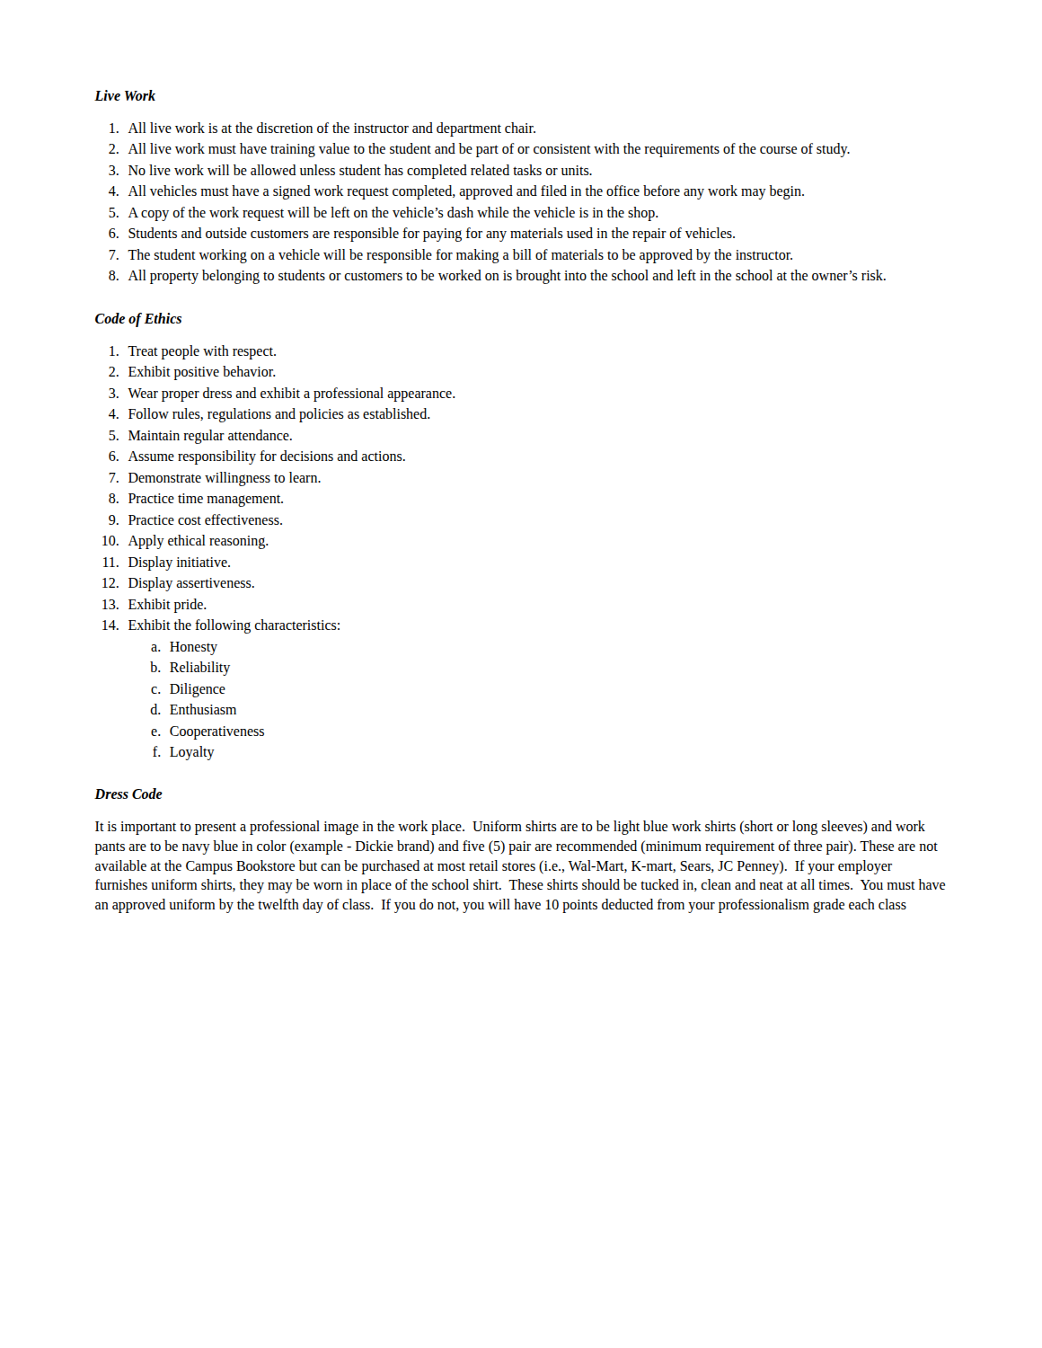Live Work
All live work is at the discretion of the instructor and department chair.
All live work must have training value to the student and be part of or consistent with the requirements of the course of study.
No live work will be allowed unless student has completed related tasks or units.
All vehicles must have a signed work request completed, approved and filed in the office before any work may begin.
A copy of the work request will be left on the vehicle’s dash while the vehicle is in the shop.
Students and outside customers are responsible for paying for any materials used in the repair of vehicles.
The student working on a vehicle will be responsible for making a bill of materials to be approved by the instructor.
All property belonging to students or customers to be worked on is brought into the school and left in the school at the owner’s risk.
Code of Ethics
Treat people with respect.
Exhibit positive behavior.
Wear proper dress and exhibit a professional appearance.
Follow rules, regulations and policies as established.
Maintain regular attendance.
Assume responsibility for decisions and actions.
Demonstrate willingness to learn.
Practice time management.
Practice cost effectiveness.
Apply ethical reasoning.
Display initiative.
Display assertiveness.
Exhibit pride.
Exhibit the following characteristics:
Honesty
Reliability
Diligence
Enthusiasm
Cooperativeness
Loyalty
Dress Code
It is important to present a professional image in the work place. Uniform shirts are to be light blue work shirts (short or long sleeves) and work pants are to be navy blue in color (example - Dickie brand) and five (5) pair are recommended (minimum requirement of three pair). These are not available at the Campus Bookstore but can be purchased at most retail stores (i.e., Wal-Mart, K-mart, Sears, JC Penney). If your employer furnishes uniform shirts, they may be worn in place of the school shirt. These shirts should be tucked in, clean and neat at all times. You must have an approved uniform by the twelfth day of class. If you do not, you will have 10 points deducted from your professionalism grade each class